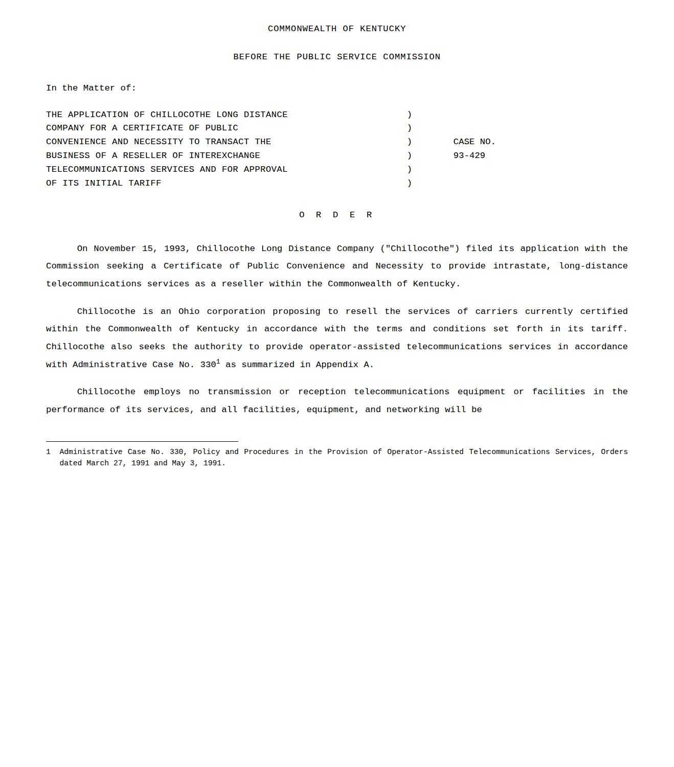COMMONWEALTH OF KENTUCKY
BEFORE THE PUBLIC SERVICE COMMISSION
In the Matter of:
| THE APPLICATION OF CHILLOCOTHE LONG DISTANCE | ) | |
| COMPANY FOR A CERTIFICATE OF PUBLIC | ) | |
| CONVENIENCE AND NECESSITY TO TRANSACT THE | ) | CASE NO. |
| BUSINESS OF A RESELLER OF INTEREXCHANGE | ) | 93-429 |
| TELECOMMUNICATIONS SERVICES AND FOR APPROVAL | ) | |
| OF ITS INITIAL TARIFF | ) | |
O R D E R
On November 15, 1993, Chillocothe Long Distance Company ("Chillocothe") filed its application with the Commission seeking a Certificate of Public Convenience and Necessity to provide intrastate, long-distance telecommunications services as a reseller within the Commonwealth of Kentucky.
Chillocothe is an Ohio corporation proposing to resell the services of carriers currently certified within the Commonwealth of Kentucky in accordance with the terms and conditions set forth in its tariff. Chillocothe also seeks the authority to provide operator-assisted telecommunications services in accordance with Administrative Case No. 3301 as summarized in Appendix A.
Chillocothe employs no transmission or reception telecommunications equipment or facilities in the performance of its services, and all facilities, equipment, and networking will be
1 Administrative Case No. 330, Policy and Procedures in the Provision of Operator-Assisted Telecommunications Services, Orders dated March 27, 1991 and May 3, 1991.